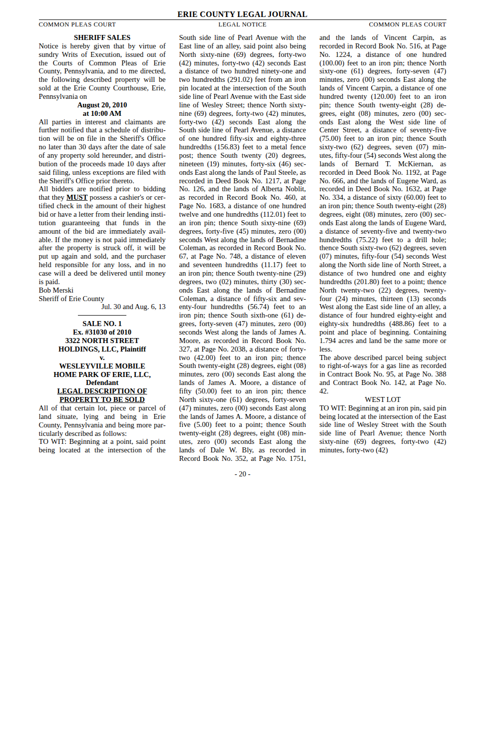ERIE COUNTY LEGAL JOURNAL
COMMON PLEAS COURT LEGAL NOTICE COMMON PLEAS COURT
SHERIFF SALES
Notice is hereby given that by virtue of sundry Writs of Execution, issued out of the Courts of Common Pleas of Erie County, Pennsylvania, and to me directed, the following described property will be sold at the Erie County Courthouse, Erie, Pennsylvania on
August 20, 2010
at 10:00 AM
All parties in interest and claimants are further notified that a schedule of distribution will be on file in the Sheriff's Office no later than 30 days after the date of sale of any property sold hereunder, and distribution of the proceeds made 10 days after said filing, unless exceptions are filed with the Sheriff's Office prior thereto.
All bidders are notified prior to bidding that they MUST possess a cashier's or certified check in the amount of their highest bid or have a letter from their lending institution guaranteeing that funds in the amount of the bid are immediately available. If the money is not paid immediately after the property is struck off, it will be put up again and sold, and the purchaser held responsible for any loss, and in no case will a deed be delivered until money is paid.
Bob Merski
Sheriff of Erie County
Jul. 30 and Aug. 6, 13
SALE NO. 1
Ex. #31030 of 2010
3322 NORTH STREET
HOLDINGS, LLC, Plaintiff
v.
WESLEYVILLE MOBILE
HOME PARK OF ERIE, LLC,
Defendant
LEGAL DESCRIPTION OF
PROPERTY TO BE SOLD
All of that certain lot, piece or parcel of land situate, lying and being in Erie County, Pennsylvania and being more particularly described as follows:
TO WIT: Beginning at a point, said point being located at the intersection of the South side line of Pearl Avenue with the East line of an alley, said point also being North sixty-nine (69) degrees, forty-two (42) minutes, forty-two (42) seconds East a distance of two hundred ninety-one and two hundredths (291.02) feet from an iron pin located at the intersection of the South side line of Pearl Avenue with the East side line of Wesley Street; thence North sixty-nine (69) degrees, forty-two (42) minutes, forty-two (42) seconds East along the South side line of Pearl Avenue, a distance of one hundred fifty-six and eighty-three hundredths (156.83) feet to a metal fence post; thence South twenty (20) degrees, nineteen (19) minutes, forty-six (46) seconds East along the lands of Paul Steele, as recorded in Deed Book No. 1217, at Page No. 126, and the lands of Alberta Noblit, as recorded in Record Book No. 460, at Page No. 1683, a distance of one hundred twelve and one hundredths (112.01) feet to an iron pin; thence South sixty-nine (69) degrees, forty-five (45) minutes, zero (00) seconds West along the lands of Bernadine Coleman, as recorded in Record Book No. 67, at Page No. 748, a distance of eleven and seventeen hundredths (11.17) feet to an iron pin; thence South twenty-nine (29) degrees, two (02) minutes, thirty (30) seconds East along the lands of Bernadine Coleman, a distance of fifty-six and seventy-four hundredths (56.74) feet to an iron pin; thence South sixth-one (61) degrees, forty-seven (47) minutes, zero (00) seconds West along the lands of James A. Moore, as recorded in Record Book No. 327, at Page No. 2038, a distance of forty-two (42.00) feet to an iron pin; thence South twenty-eight (28) degrees, eight (08) minutes, zero (00) seconds East along the lands of James A. Moore, a distance of fifty (50.00) feet to an iron pin; thence North sixty-one (61) degrees, forty-seven (47) minutes, zero (00) seconds East along the lands of James A. Moore, a distance of five (5.00) feet to a point; thence South twenty-eight (28) degrees, eight (08) minutes, zero (00) seconds East along the lands of Dale W. Bly, as recorded in Record Book No. 352, at Page No. 1751, and the lands of Vincent Carpin, as recorded in Record Book No. 516, at Page No. 1224, a distance of one hundred (100.00) feet to an iron pin; thence North sixty-one (61) degrees, forty-seven (47) minutes, zero (00) seconds East along the lands of Vincent Carpin, a distance of one hundred twenty (120.00) feet to an iron pin; thence South twenty-eight (28) degrees, eight (08) minutes, zero (00) seconds East along the West side line of Center Street, a distance of seventy-five (75.00) feet to an iron pin; thence South sixty-two (62) degrees, seven (07) minutes, fifty-four (54) seconds West along the lands of Bernard T. McKiernan, as recorded in Deed Book No. 1192, at Page No. 666, and the lands of Eugene Ward, as recorded in Deed Book No. 1632, at Page No. 334, a distance of sixty (60.00) feet to an iron pin; thence South twenty-eight (28) degrees, eight (08) minutes, zero (00) seconds East along the lands of Eugene Ward, a distance of seventy-five and twenty-two hundredths (75.22) feet to a drill hole; thence South sixty-two (62) degrees, seven (07) minutes, fifty-four (54) seconds West along the North side line of North Street, a distance of two hundred one and eighty hundredths (201.80) feet to a point; thence North twenty-two (22) degrees, twenty-four (24) minutes, thirteen (13) seconds West along the East side line of an alley, a distance of four hundred eighty-eight and eighty-six hundredths (488.86) feet to a point and place of beginning. Containing 1.794 acres and land be the same more or less.
The above described parcel being subject to right-of-ways for a gas line as recorded in Contract Book No. 95, at Page No. 388 and Contract Book No. 142, at Page No. 42.
WEST LOT
TO WIT: Beginning at an iron pin, said pin being located at the intersection of the East side line of Wesley Street with the South side line of Pearl Avenue; thence North sixty-nine (69) degrees, forty-two (42) minutes, forty-two (42)
- 20 -